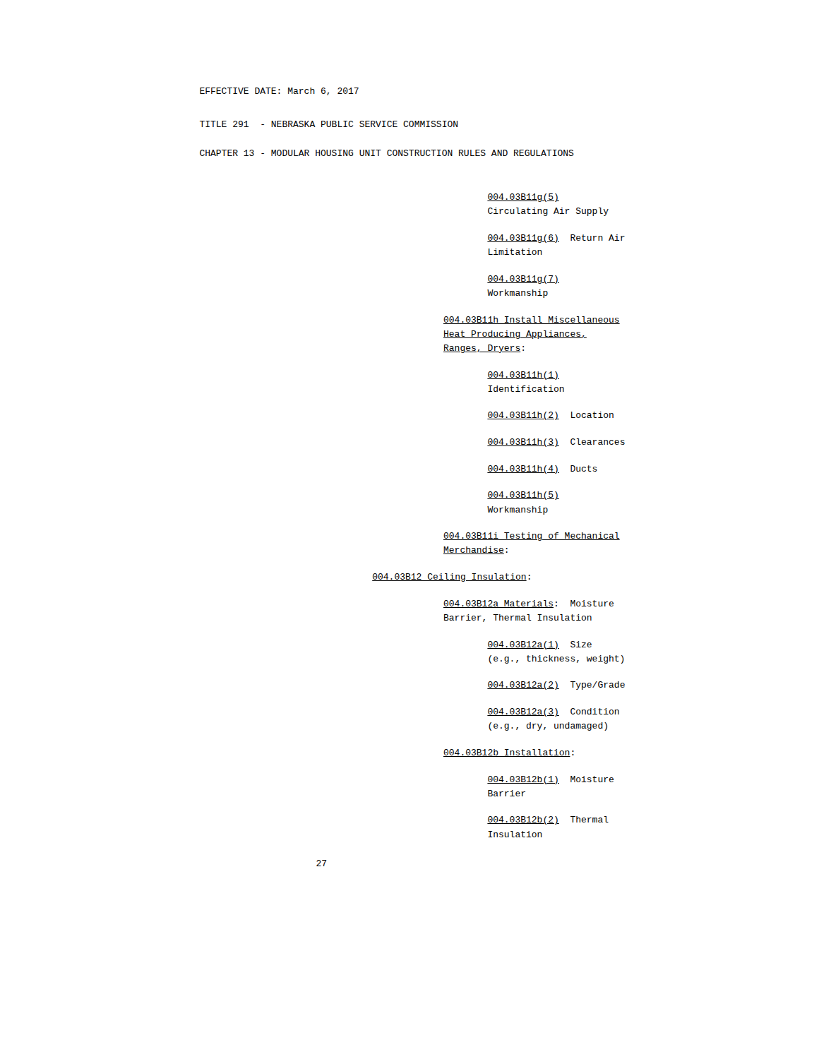EFFECTIVE DATE: March 6, 2017
TITLE 291 - NEBRASKA PUBLIC SERVICE COMMISSION
CHAPTER 13 - MODULAR HOUSING UNIT CONSTRUCTION RULES AND REGULATIONS
004.03B11g(5) Circulating Air Supply
004.03B11g(6) Return Air Limitation
004.03B11g(7) Workmanship
004.03B11h Install Miscellaneous Heat Producing Appliances, Ranges, Dryers:
004.03B11h(1) Identification
004.03B11h(2) Location
004.03B11h(3) Clearances
004.03B11h(4) Ducts
004.03B11h(5) Workmanship
004.03B11i Testing of Mechanical Merchandise:
004.03B12 Ceiling Insulation:
004.03B12a Materials: Moisture Barrier, Thermal Insulation
004.03B12a(1) Size (e.g., thickness, weight)
004.03B12a(2) Type/Grade
004.03B12a(3) Condition (e.g., dry, undamaged)
004.03B12b Installation:
004.03B12b(1) Moisture Barrier
004.03B12b(2) Thermal Insulation
27